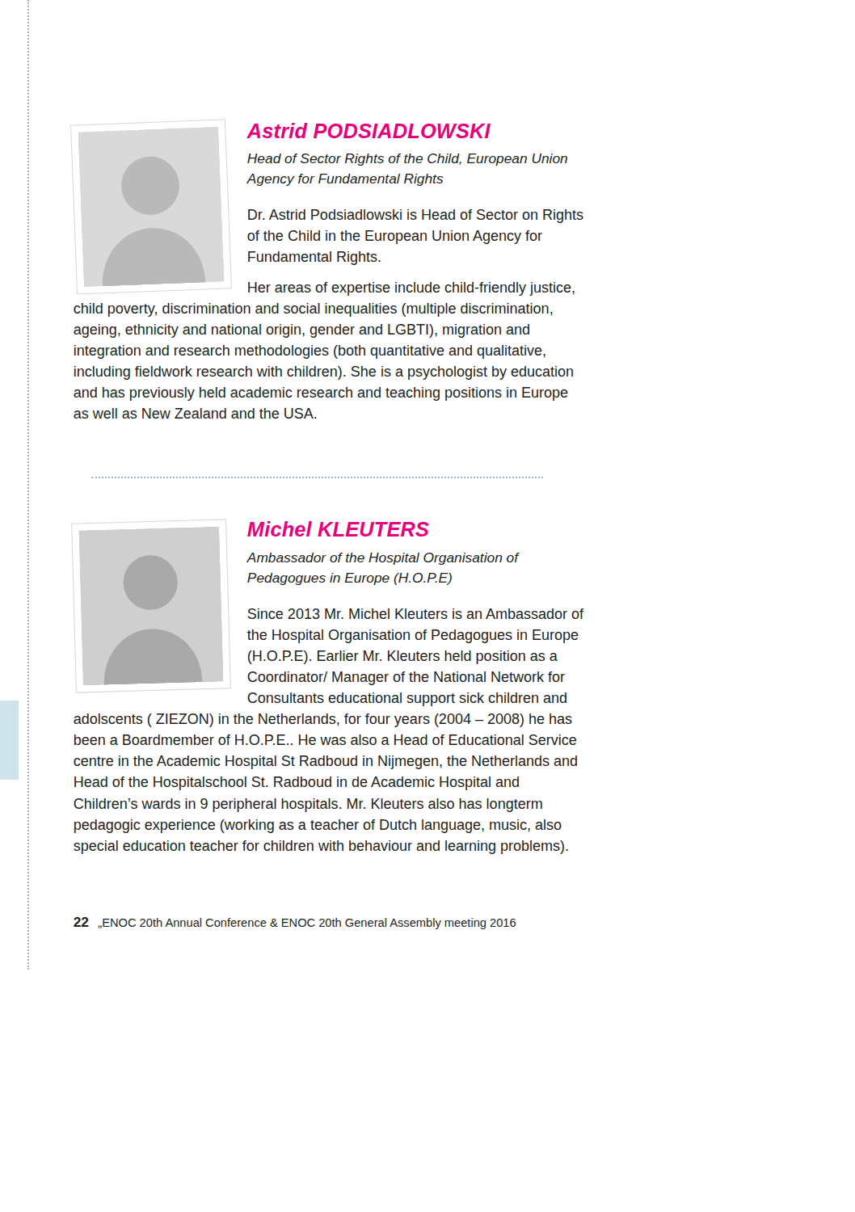Astrid PODSIADLOWSKI
Head of Sector Rights of the Child, European Union Agency for Fundamental Rights
Dr. Astrid Podsiadlowski is Head of Sector on Rights of the Child in the European Union Agency for Fundamental Rights.
Her areas of expertise include child-friendly justice, child poverty, discrimination and social inequalities (multiple discrimination, ageing, ethnicity and national origin, gender and LGBTI), migration and integration and research methodologies (both quantitative and qualitative, including fieldwork research with children). She is a psychologist by education and has previously held academic research and teaching positions in Europe as well as New Zealand and the USA.
Michel KLEUTERS
Ambassador of the Hospital Organisation of Pedagogues in Europe (H.O.P.E)
Since 2013 Mr. Michel Kleuters is an Ambassador of the Hospital Organisation of Pedagogues in Europe (H.O.P.E). Earlier Mr. Kleuters held position as a Coordinator/ Manager of the National Network for Consultants educational support sick children and adolscents ( ZIEZON) in the Netherlands, for four years (2004 – 2008) he has been a Boardmember of H.O.P.E.. He was also a Head of Educational Service centre in the Academic Hospital St Radboud in Nijmegen, the Netherlands and Head of the Hospitalschool St. Radboud in de Academic Hospital and Children’s wards in 9 peripheral hospitals. Mr. Kleuters also has longterm pedagogic experience (working as a teacher of Dutch language, music, also special education teacher for children with behaviour and learning problems).
22„ENOC 20th Annual Conference & ENOC 20th General Assembly meeting 2016